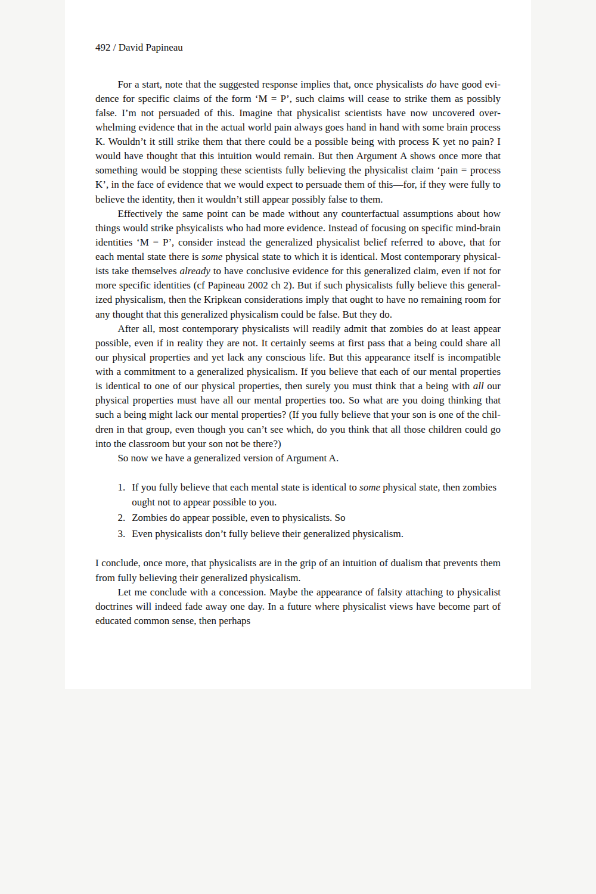492 / David Papineau
For a start, note that the suggested response implies that, once physicalists do have good evidence for specific claims of the form ‘M = P’, such claims will cease to strike them as possibly false. I’m not persuaded of this. Imagine that physicalist scientists have now uncovered overwhelming evidence that in the actual world pain always goes hand in hand with some brain process K. Wouldn’t it still strike them that there could be a possible being with process K yet no pain? I would have thought that this intuition would remain. But then Argument A shows once more that something would be stopping these scientists fully believing the physicalist claim ‘pain = process K’, in the face of evidence that we would expect to persuade them of this—for, if they were fully to believe the identity, then it wouldn’t still appear possibly false to them.
Effectively the same point can be made without any counterfactual assumptions about how things would strike phsyicalists who had more evidence. Instead of focusing on specific mind-brain identities ‘M = P’, consider instead the generalized physicalist belief referred to above, that for each mental state there is some physical state to which it is identical. Most contemporary physicalists take themselves already to have conclusive evidence for this generalized claim, even if not for more specific identities (cf Papineau 2002 ch 2). But if such physicalists fully believe this generalized physicalism, then the Kripkean considerations imply that ought to have no remaining room for any thought that this generalized physicalism could be false. But they do.
After all, most contemporary physicalists will readily admit that zombies do at least appear possible, even if in reality they are not. It certainly seems at first pass that a being could share all our physical properties and yet lack any conscious life. But this appearance itself is incompatible with a commitment to a generalized physicalism. If you believe that each of our mental properties is identical to one of our physical properties, then surely you must think that a being with all our physical properties must have all our mental properties too. So what are you doing thinking that such a being might lack our mental properties? (If you fully believe that your son is one of the children in that group, even though you can’t see which, do you think that all those children could go into the classroom but your son not be there?)
So now we have a generalized version of Argument A.
If you fully believe that each mental state is identical to some physical state, then zombies ought not to appear possible to you.
Zombies do appear possible, even to physicalists. So
Even physicalists don’t fully believe their generalized physicalism.
I conclude, once more, that physicalists are in the grip of an intuition of dualism that prevents them from fully believing their generalized physicalism.
Let me conclude with a concession. Maybe the appearance of falsity attaching to physicalist doctrines will indeed fade away one day. In a future where physicalist views have become part of educated common sense, then perhaps